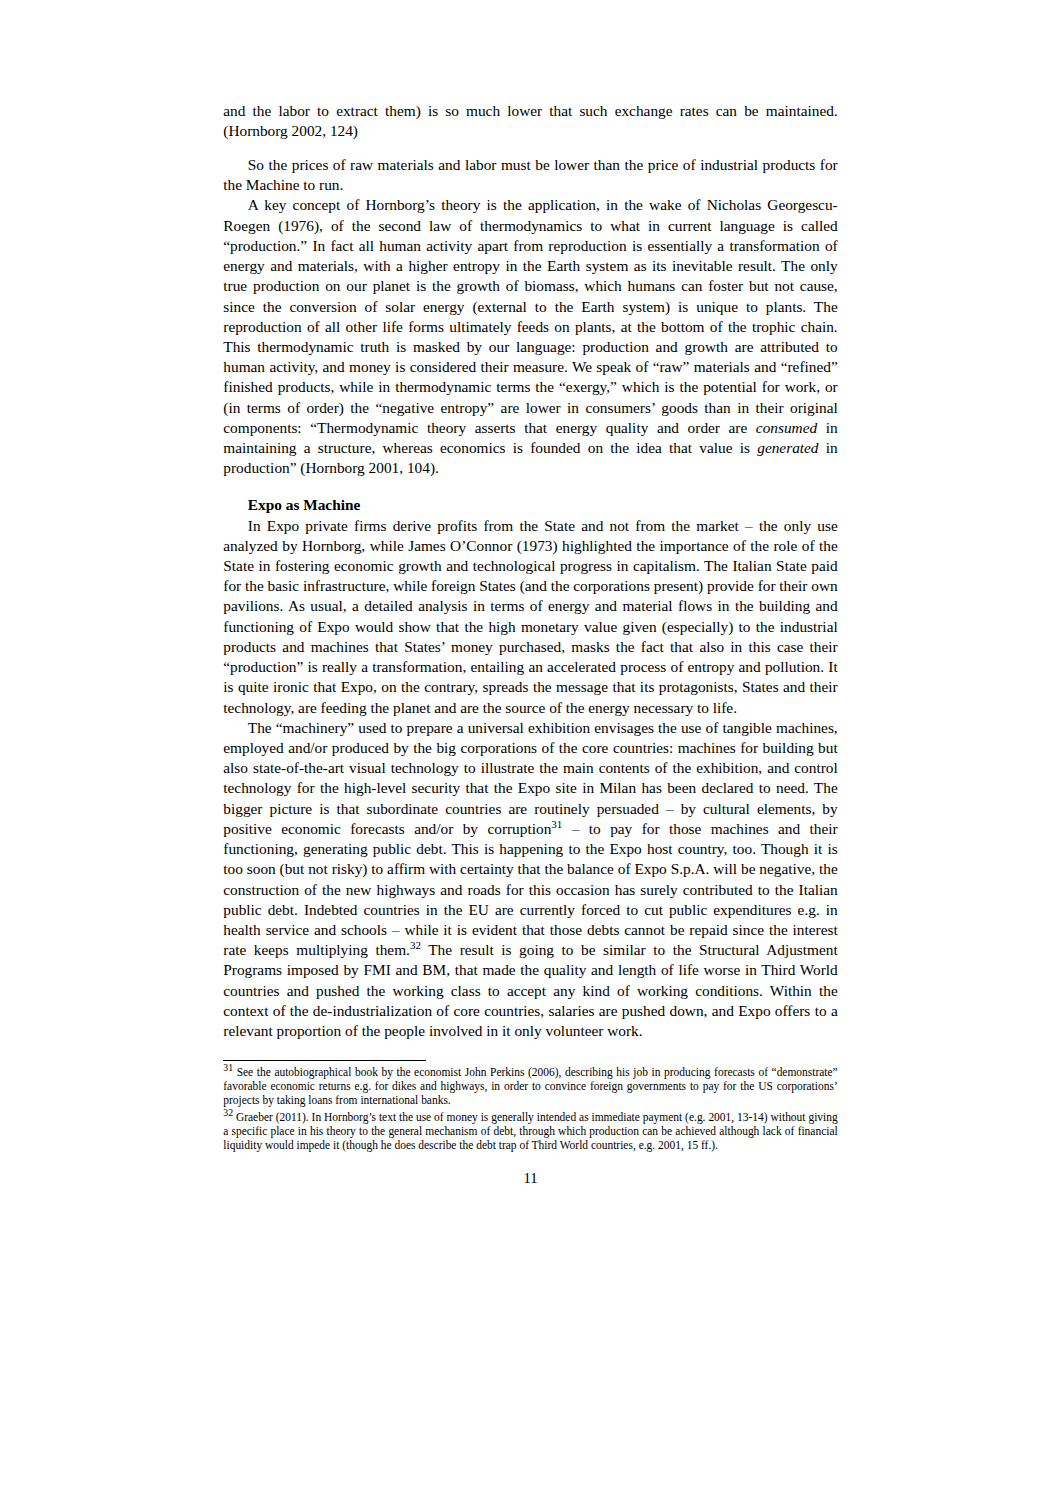and the labor to extract them) is so much lower that such exchange rates can be maintained. (Hornborg 2002, 124)
So the prices of raw materials and labor must be lower than the price of industrial products for the Machine to run.
A key concept of Hornborg’s theory is the application, in the wake of Nicholas Georgescu-Roegen (1976), of the second law of thermodynamics to what in current language is called “production.” In fact all human activity apart from reproduction is essentially a transformation of energy and materials, with a higher entropy in the Earth system as its inevitable result. The only true production on our planet is the growth of biomass, which humans can foster but not cause, since the conversion of solar energy (external to the Earth system) is unique to plants. The reproduction of all other life forms ultimately feeds on plants, at the bottom of the trophic chain. This thermodynamic truth is masked by our language: production and growth are attributed to human activity, and money is considered their measure. We speak of “raw” materials and “refined” finished products, while in thermodynamic terms the “exergy,” which is the potential for work, or (in terms of order) the “negative entropy” are lower in consumers’ goods than in their original components: “Thermodynamic theory asserts that energy quality and order are consumed in maintaining a structure, whereas economics is founded on the idea that value is generated in production” (Hornborg 2001, 104).
Expo as Machine
In Expo private firms derive profits from the State and not from the market – the only use analyzed by Hornborg, while James O’Connor (1973) highlighted the importance of the role of the State in fostering economic growth and technological progress in capitalism. The Italian State paid for the basic infrastructure, while foreign States (and the corporations present) provide for their own pavilions. As usual, a detailed analysis in terms of energy and material flows in the building and functioning of Expo would show that the high monetary value given (especially) to the industrial products and machines that States’ money purchased, masks the fact that also in this case their “production” is really a transformation, entailing an accelerated process of entropy and pollution. It is quite ironic that Expo, on the contrary, spreads the message that its protagonists, States and their technology, are feeding the planet and are the source of the energy necessary to life.
The “machinery” used to prepare a universal exhibition envisages the use of tangible machines, employed and/or produced by the big corporations of the core countries: machines for building but also state-of-the-art visual technology to illustrate the main contents of the exhibition, and control technology for the high-level security that the Expo site in Milan has been declared to need. The bigger picture is that subordinate countries are routinely persuaded – by cultural elements, by positive economic forecasts and/or by corruption31 – to pay for those machines and their functioning, generating public debt. This is happening to the Expo host country, too. Though it is too soon (but not risky) to affirm with certainty that the balance of Expo S.p.A. will be negative, the construction of the new highways and roads for this occasion has surely contributed to the Italian public debt. Indebted countries in the EU are currently forced to cut public expenditures e.g. in health service and schools – while it is evident that those debts cannot be repaid since the interest rate keeps multiplying them.32 The result is going to be similar to the Structural Adjustment Programs imposed by FMI and BM, that made the quality and length of life worse in Third World countries and pushed the working class to accept any kind of working conditions. Within the context of the de-industrialization of core countries, salaries are pushed down, and Expo offers to a relevant proportion of the people involved in it only volunteer work.
31 See the autobiographical book by the economist John Perkins (2006), describing his job in producing forecasts of “demonstrate” favorable economic returns e.g. for dikes and highways, in order to convince foreign governments to pay for the US corporations’ projects by taking loans from international banks.
32 Graeber (2011). In Hornborg’s text the use of money is generally intended as immediate payment (e.g. 2001, 13-14) without giving a specific place in his theory to the general mechanism of debt, through which production can be achieved although lack of financial liquidity would impede it (though he does describe the debt trap of Third World countries, e.g. 2001, 15 ff.).
11